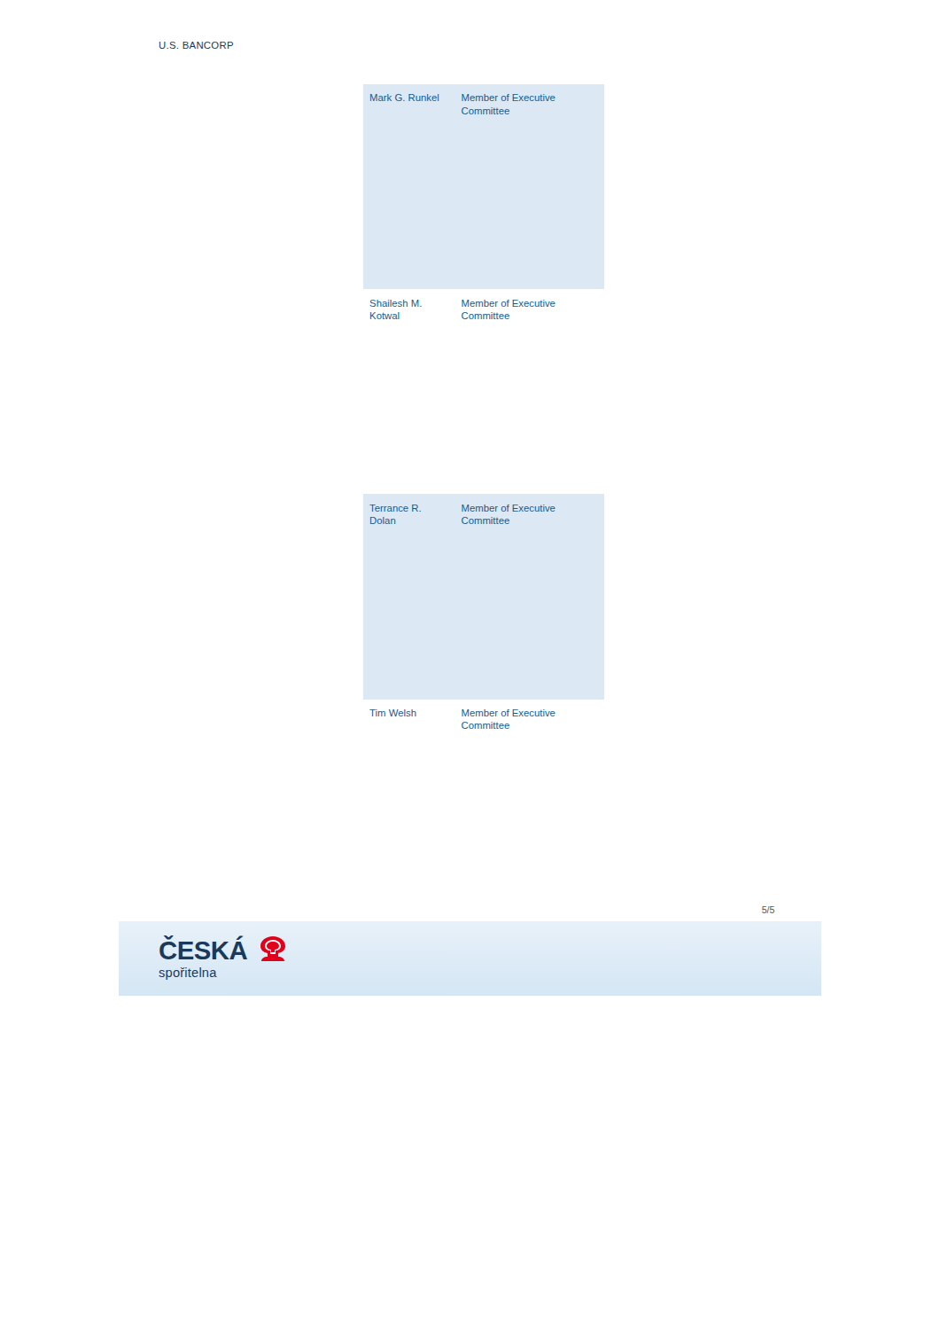U.S. BANCORP
| Mark G. Runkel | Member of Executive Committee |
| Shailesh M. Kotwal | Member of Executive Committee |
| Terrance R. Dolan | Member of Executive Committee |
| Tim Welsh | Member of Executive Committee |
5/5
ČESKÁ spořitelna